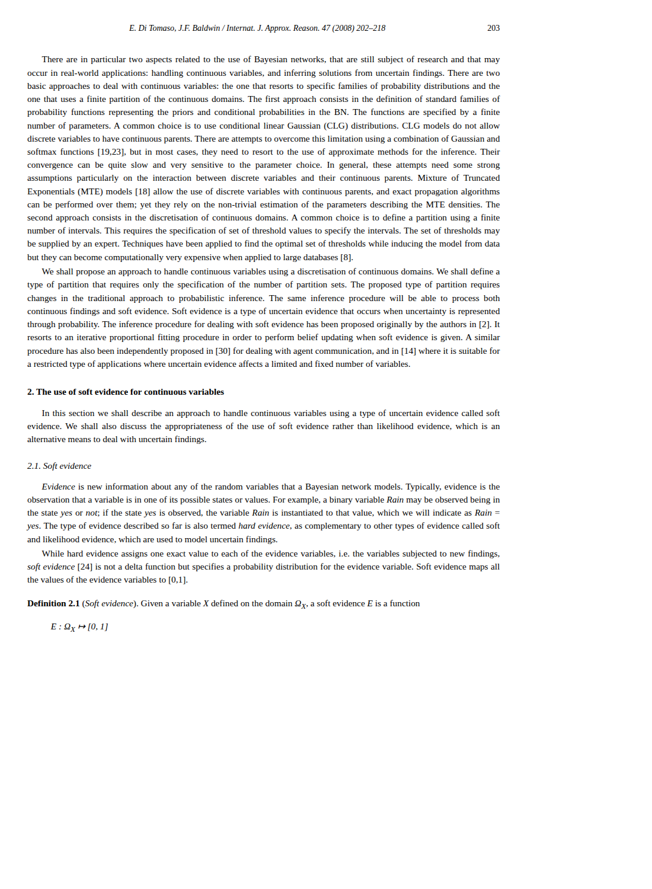E. Di Tomaso, J.F. Baldwin / Internat. J. Approx. Reason. 47 (2008) 202–218 203
There are in particular two aspects related to the use of Bayesian networks, that are still subject of research and that may occur in real-world applications: handling continuous variables, and inferring solutions from uncertain findings. There are two basic approaches to deal with continuous variables: the one that resorts to specific families of probability distributions and the one that uses a finite partition of the continuous domains. The first approach consists in the definition of standard families of probability functions representing the priors and conditional probabilities in the BN. The functions are specified by a finite number of parameters. A common choice is to use conditional linear Gaussian (CLG) distributions. CLG models do not allow discrete variables to have continuous parents. There are attempts to overcome this limitation using a combination of Gaussian and softmax functions [19,23], but in most cases, they need to resort to the use of approximate methods for the inference. Their convergence can be quite slow and very sensitive to the parameter choice. In general, these attempts need some strong assumptions particularly on the interaction between discrete variables and their continuous parents. Mixture of Truncated Exponentials (MTE) models [18] allow the use of discrete variables with continuous parents, and exact propagation algorithms can be performed over them; yet they rely on the non-trivial estimation of the parameters describing the MTE densities. The second approach consists in the discretisation of continuous domains. A common choice is to define a partition using a finite number of intervals. This requires the specification of set of threshold values to specify the intervals. The set of thresholds may be supplied by an expert. Techniques have been applied to find the optimal set of thresholds while inducing the model from data but they can become computationally very expensive when applied to large databases [8].
We shall propose an approach to handle continuous variables using a discretisation of continuous domains. We shall define a type of partition that requires only the specification of the number of partition sets. The proposed type of partition requires changes in the traditional approach to probabilistic inference. The same inference procedure will be able to process both continuous findings and soft evidence. Soft evidence is a type of uncertain evidence that occurs when uncertainty is represented through probability. The inference procedure for dealing with soft evidence has been proposed originally by the authors in [2]. It resorts to an iterative proportional fitting procedure in order to perform belief updating when soft evidence is given. A similar procedure has also been independently proposed in [30] for dealing with agent communication, and in [14] where it is suitable for a restricted type of applications where uncertain evidence affects a limited and fixed number of variables.
2. The use of soft evidence for continuous variables
In this section we shall describe an approach to handle continuous variables using a type of uncertain evidence called soft evidence. We shall also discuss the appropriateness of the use of soft evidence rather than likelihood evidence, which is an alternative means to deal with uncertain findings.
2.1. Soft evidence
Evidence is new information about any of the random variables that a Bayesian network models. Typically, evidence is the observation that a variable is in one of its possible states or values. For example, a binary variable Rain may be observed being in the state yes or not; if the state yes is observed, the variable Rain is instantiated to that value, which we will indicate as Rain = yes. The type of evidence described so far is also termed hard evidence, as complementary to other types of evidence called soft and likelihood evidence, which are used to model uncertain findings.
While hard evidence assigns one exact value to each of the evidence variables, i.e. the variables subjected to new findings, soft evidence [24] is not a delta function but specifies a probability distribution for the evidence variable. Soft evidence maps all the values of the evidence variables to [0,1].
Definition 2.1 (Soft evidence). Given a variable X defined on the domain ΩX, a soft evidence E is a function
E : ΩX ↦ [0, 1]